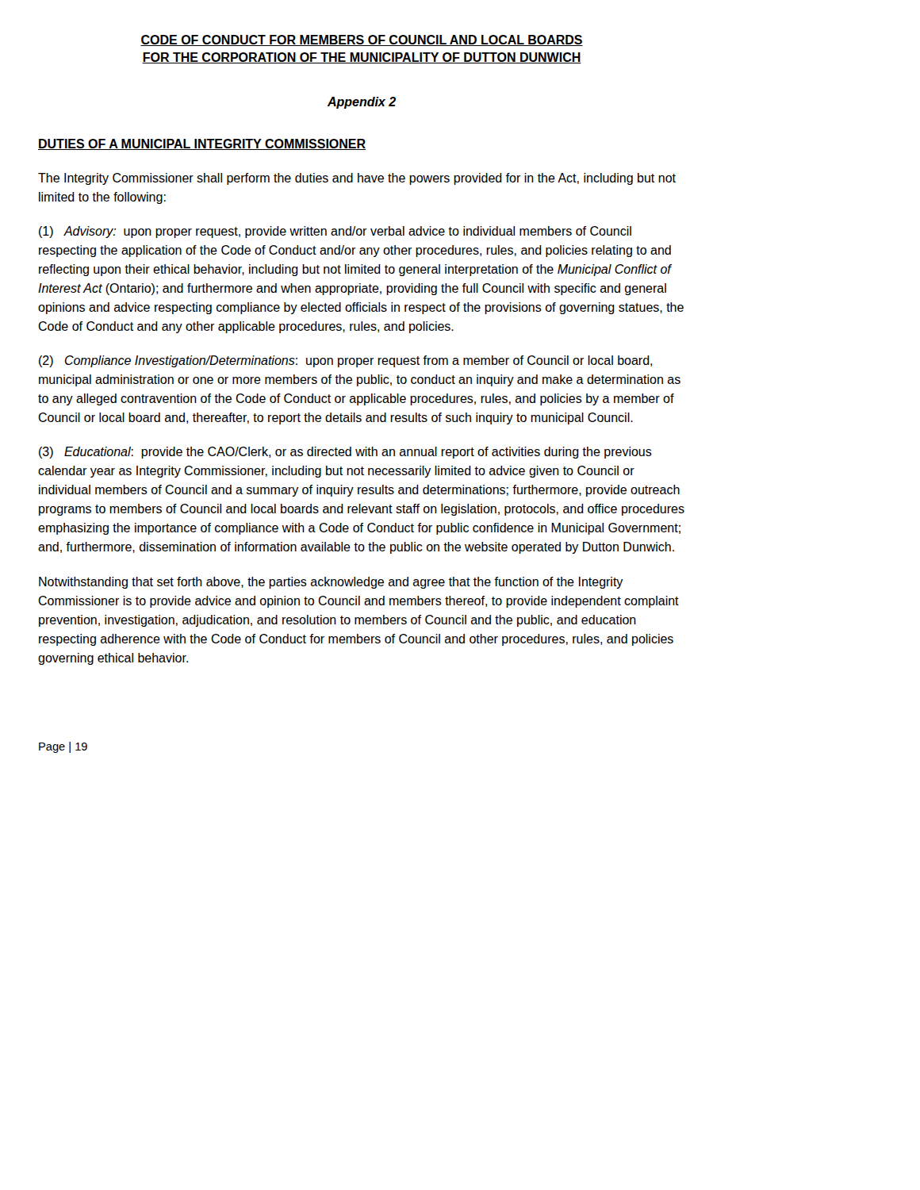CODE OF CONDUCT FOR MEMBERS OF COUNCIL AND LOCAL BOARDS
FOR THE CORPORATION OF THE MUNICIPALITY OF DUTTON DUNWICH
Appendix 2
DUTIES OF A MUNICIPAL INTEGRITY COMMISSIONER
The Integrity Commissioner shall perform the duties and have the powers provided for in the Act, including but not limited to the following:
(1) Advisory: upon proper request, provide written and/or verbal advice to individual members of Council respecting the application of the Code of Conduct and/or any other procedures, rules, and policies relating to and reflecting upon their ethical behavior, including but not limited to general interpretation of the Municipal Conflict of Interest Act (Ontario); and furthermore and when appropriate, providing the full Council with specific and general opinions and advice respecting compliance by elected officials in respect of the provisions of governing statues, the Code of Conduct and any other applicable procedures, rules, and policies.
(2) Compliance Investigation/Determinations: upon proper request from a member of Council or local board, municipal administration or one or more members of the public, to conduct an inquiry and make a determination as to any alleged contravention of the Code of Conduct or applicable procedures, rules, and policies by a member of Council or local board and, thereafter, to report the details and results of such inquiry to municipal Council.
(3) Educational: provide the CAO/Clerk, or as directed with an annual report of activities during the previous calendar year as Integrity Commissioner, including but not necessarily limited to advice given to Council or individual members of Council and a summary of inquiry results and determinations; furthermore, provide outreach programs to members of Council and local boards and relevant staff on legislation, protocols, and office procedures emphasizing the importance of compliance with a Code of Conduct for public confidence in Municipal Government; and, furthermore, dissemination of information available to the public on the website operated by Dutton Dunwich.
Notwithstanding that set forth above, the parties acknowledge and agree that the function of the Integrity Commissioner is to provide advice and opinion to Council and members thereof, to provide independent complaint prevention, investigation, adjudication, and resolution to members of Council and the public, and education respecting adherence with the Code of Conduct for members of Council and other procedures, rules, and policies governing ethical behavior.
Page | 19